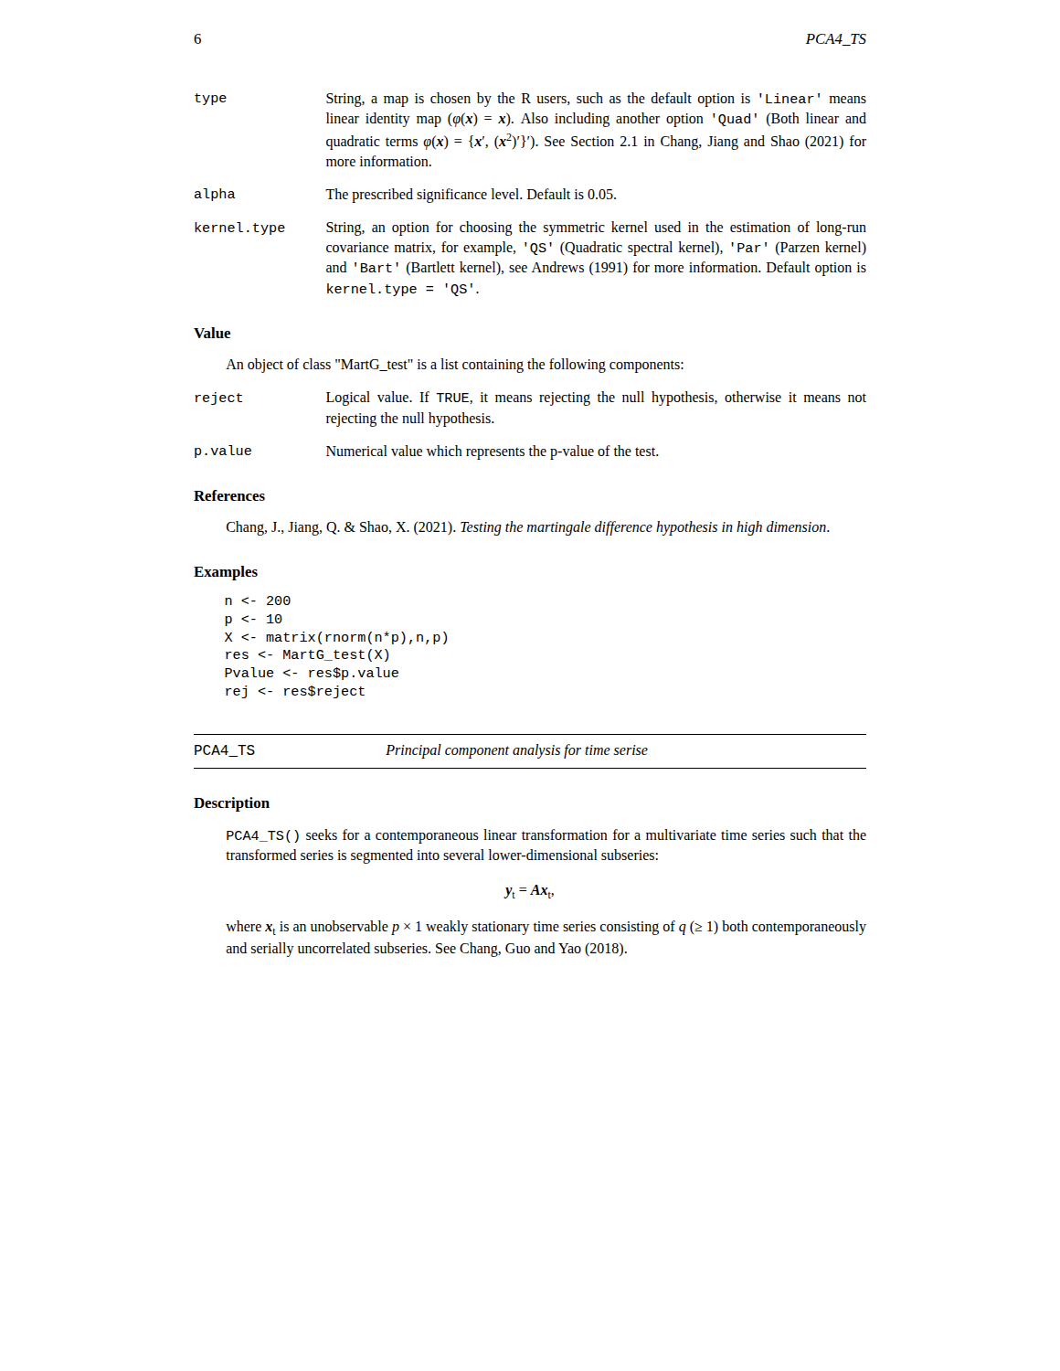6 PCA4_TS
type
String, a map is chosen by the R users, such as the default option is 'Linear' means linear identity map (φ(x) = x). Also including another option 'Quad' (Both linear and quadratic terms φ(x) = {x′, (x2)′}′). See Section 2.1 in Chang, Jiang and Shao (2021) for more information.
alpha
The prescribed significance level. Default is 0.05.
kernel.type
String, an option for choosing the symmetric kernel used in the estimation of long-run covariance matrix, for example, 'QS' (Quadratic spectral kernel), 'Par' (Parzen kernel) and 'Bart' (Bartlett kernel), see Andrews (1991) for more information. Default option is kernel.type = 'QS'.
Value
An object of class "MartG_test" is a list containing the following components:
reject
Logical value. If TRUE, it means rejecting the null hypothesis, otherwise it means not rejecting the null hypothesis.
p.value
Numerical value which represents the p-value of the test.
References
Chang, J., Jiang, Q. & Shao, X. (2021). Testing the martingale difference hypothesis in high dimension.
Examples
n <- 200
p <- 10
X <- matrix(rnorm(n*p),n,p)
res <- MartG_test(X)
Pvalue <- res$p.value
rej <- res$reject
PCA4_TS Principal component analysis for time serise
Description
PCA4_TS() seeks for a contemporaneous linear transformation for a multivariate time series such that the transformed series is segmented into several lower-dimensional subseries:
yt = Axt,
where xt is an unobservable p × 1 weakly stationary time series consisting of q (≥ 1) both contemporaneously and serially uncorrelated subseries. See Chang, Guo and Yao (2018).